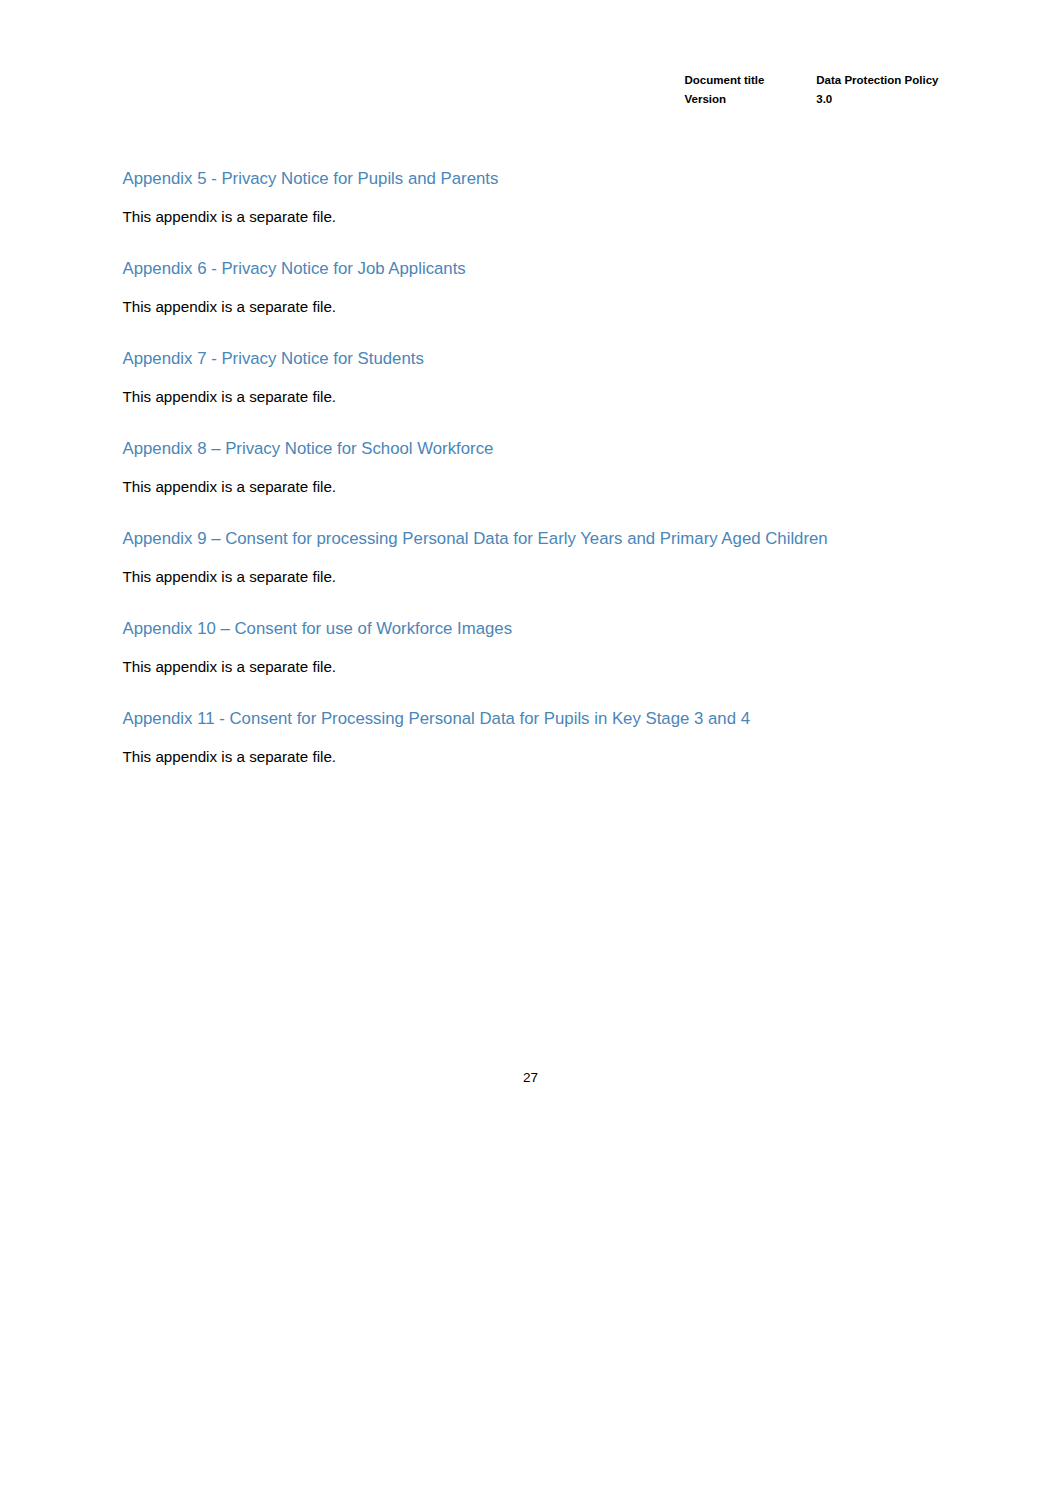| Document title | Data Protection Policy |
| Version | 3.0 |
Appendix 5 - Privacy Notice for Pupils and Parents
This appendix is a separate file.
Appendix 6 - Privacy Notice for Job Applicants
This appendix is a separate file.
Appendix 7 - Privacy Notice for Students
This appendix is a separate file.
Appendix 8 – Privacy Notice for School Workforce
This appendix is a separate file.
Appendix 9 – Consent for processing Personal Data for Early Years and Primary Aged Children
This appendix is a separate file.
Appendix 10 – Consent for use of Workforce Images
This appendix is a separate file.
Appendix 11 - Consent for Processing Personal Data for Pupils in Key Stage 3 and 4
This appendix is a separate file.
27